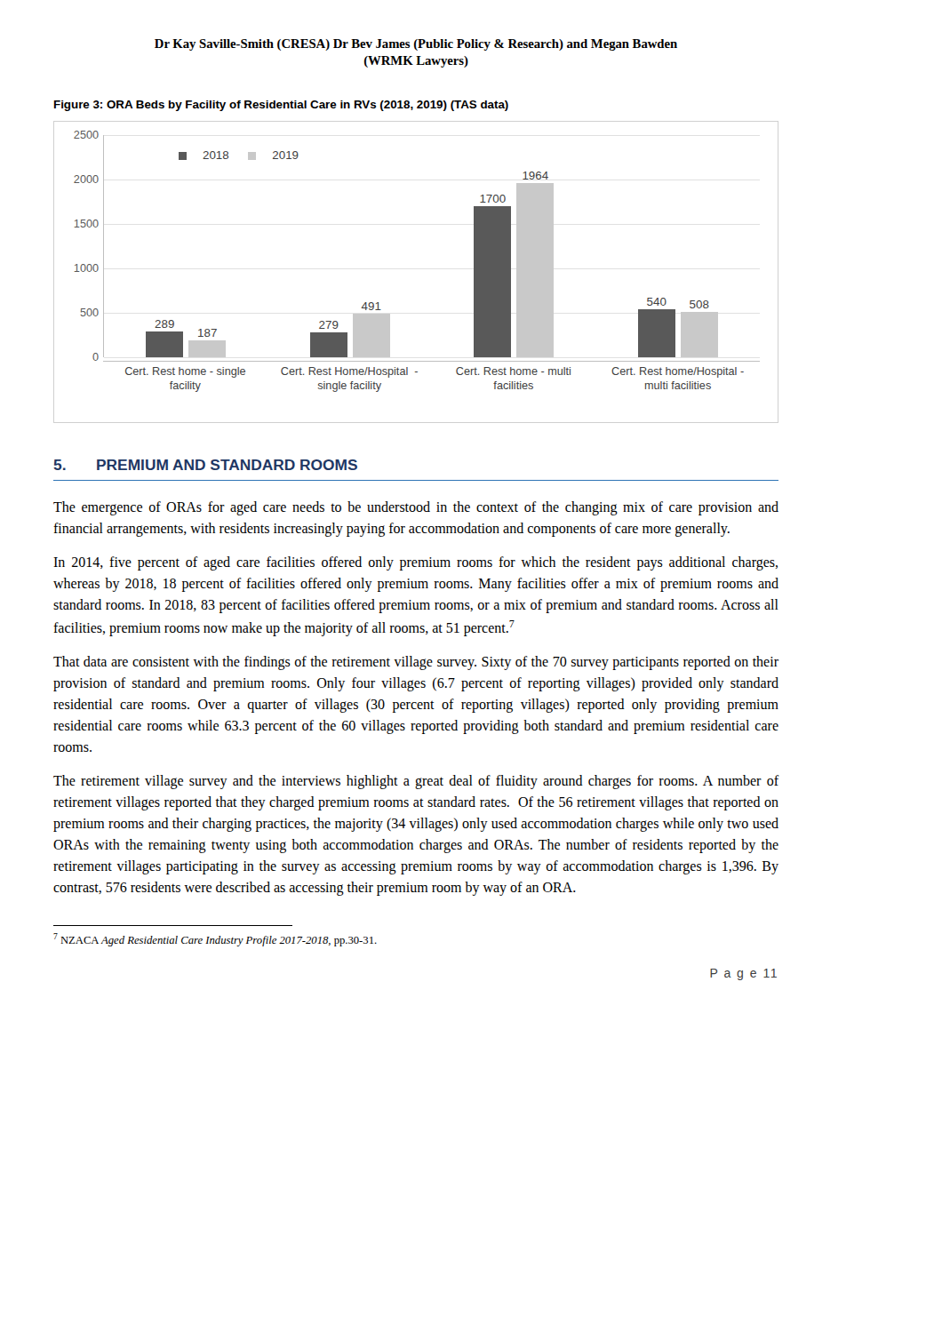Dr Kay Saville-Smith (CRESA) Dr Bev James (Public Policy & Research) and Megan Bawden
(WRMK Lawyers)
Figure 3: ORA Beds by Facility of Residential Care in RVs (2018, 2019) (TAS data)
2018 2019
2500
2000
1500
1000
500
0
289
187
279
491
1700
1964
540
508
Cert. Rest home - single facility
Cert. Rest Home/Hospital - single facility
Cert. Rest home - multi facilities
Cert. Rest home/Hospital - multi facilities
5. PREMIUM AND STANDARD ROOMS
The emergence of ORAs for aged care needs to be understood in the context of the changing mix of care provision and financial arrangements, with residents increasingly paying for accommodation and components of care more generally.
In 2014, five percent of aged care facilities offered only premium rooms for which the resident pays additional charges, whereas by 2018, 18 percent of facilities offered only premium rooms. Many facilities offer a mix of premium rooms and standard rooms. In 2018, 83 percent of facilities offered premium rooms, or a mix of premium and standard rooms. Across all facilities, premium rooms now make up the majority of all rooms, at 51 percent.7
That data are consistent with the findings of the retirement village survey. Sixty of the 70 survey participants reported on their provision of standard and premium rooms. Only four villages (6.7 percent of reporting villages) provided only standard residential care rooms. Over a quarter of villages (30 percent of reporting villages) reported only providing premium residential care rooms while 63.3 percent of the 60 villages reported providing both standard and premium residential care rooms.
The retirement village survey and the interviews highlight a great deal of fluidity around charges for rooms. A number of retirement villages reported that they charged premium rooms at standard rates. Of the 56 retirement villages that reported on premium rooms and their charging practices, the majority (34 villages) only used accommodation charges while only two used ORAs with the remaining twenty using both accommodation charges and ORAs. The number of residents reported by the retirement villages participating in the survey as accessing premium rooms by way of accommodation charges is 1,396. By contrast, 576 residents were described as accessing their premium room by way of an ORA.
7 NZACA Aged Residential Care Industry Profile 2017-2018, pp.30-31.
P a g e 11